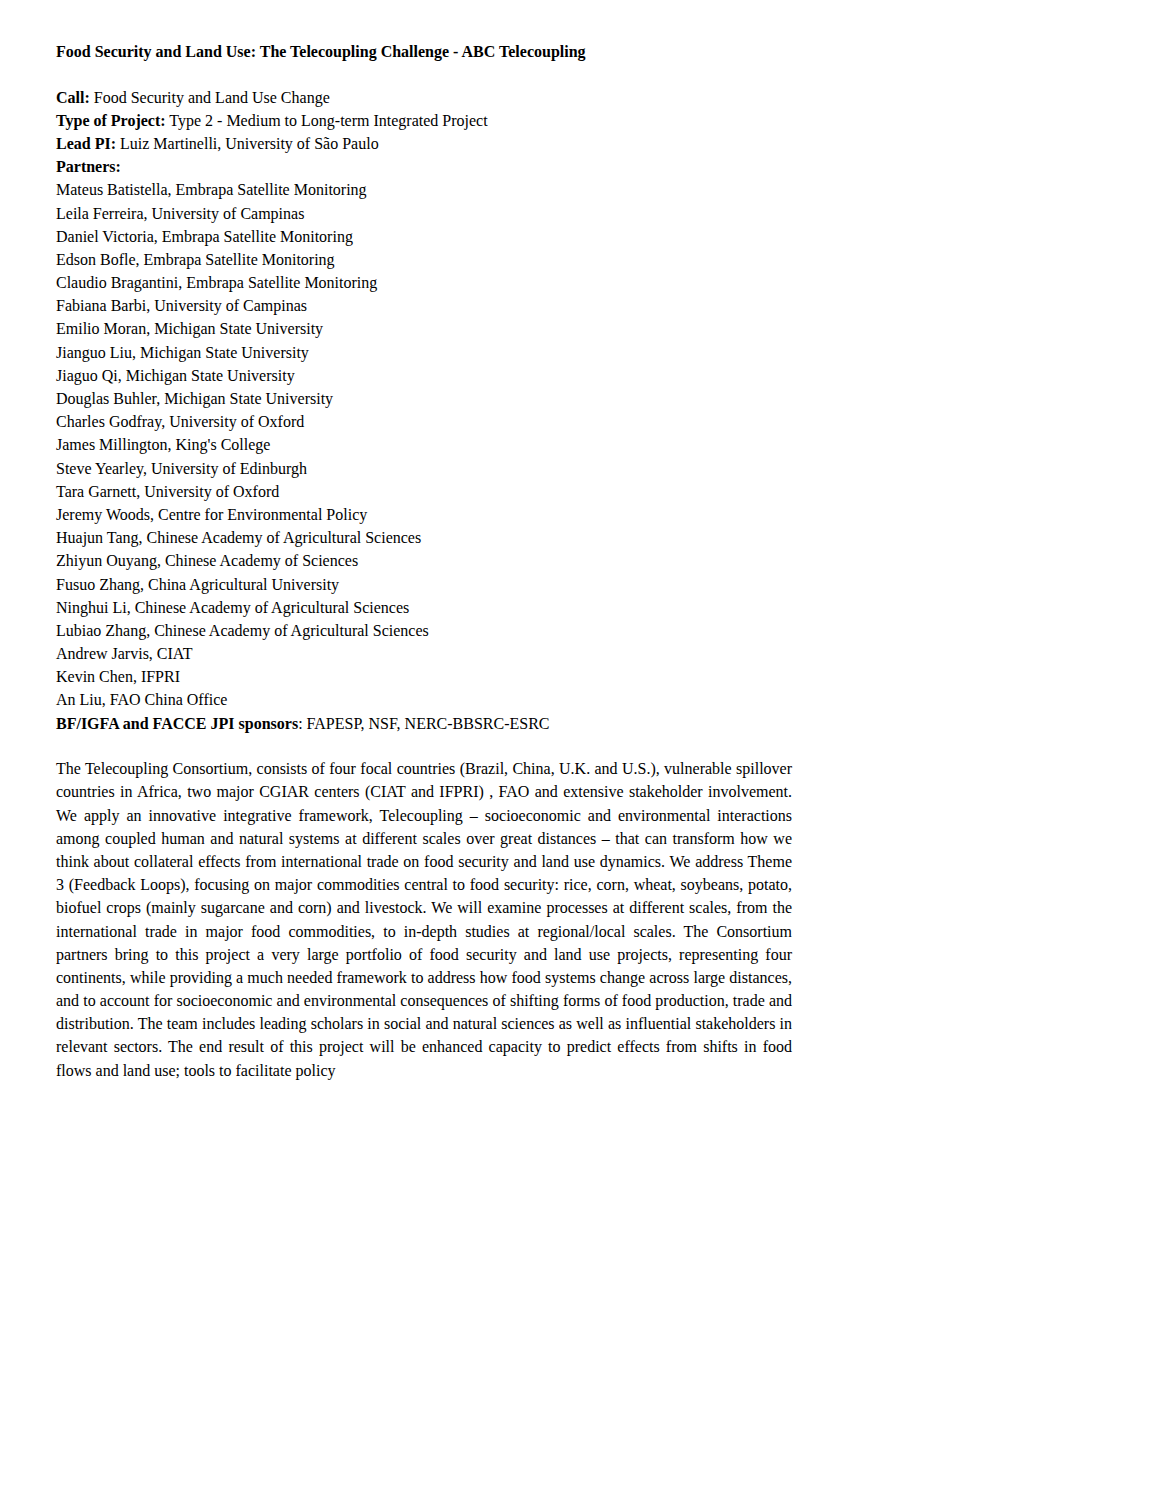Food Security and Land Use: The Telecoupling Challenge - ABC Telecoupling
Call: Food Security and Land Use Change
Type of Project: Type 2 - Medium to Long-term Integrated Project
Lead PI: Luiz Martinelli, University of São Paulo
Partners:
Mateus Batistella, Embrapa Satellite Monitoring
Leila Ferreira, University of Campinas
Daniel Victoria, Embrapa Satellite Monitoring
Edson Bofle, Embrapa Satellite Monitoring
Claudio Bragantini, Embrapa Satellite Monitoring
Fabiana Barbi, University of Campinas
Emilio Moran, Michigan State University
Jianguo Liu, Michigan State University
Jiaguo Qi, Michigan State University
Douglas Buhler, Michigan State University
Charles Godfray, University of Oxford
James Millington, King's College
Steve Yearley, University of Edinburgh
Tara Garnett, University of Oxford
Jeremy Woods, Centre for Environmental Policy
Huajun Tang, Chinese Academy of Agricultural Sciences
Zhiyun Ouyang, Chinese Academy of Sciences
Fusuo Zhang, China Agricultural University
Ninghui Li, Chinese Academy of Agricultural Sciences
Lubiao Zhang, Chinese Academy of Agricultural Sciences
Andrew Jarvis, CIAT
Kevin Chen, IFPRI
An Liu, FAO China Office
BF/IGFA and FACCE JPI sponsors: FAPESP, NSF, NERC-BBSRC-ESRC
The Telecoupling Consortium, consists of four focal countries (Brazil, China, U.K. and U.S.), vulnerable spillover countries in Africa, two major CGIAR centers (CIAT and IFPRI) , FAO and extensive stakeholder involvement. We apply an innovative integrative framework, Telecoupling – socioeconomic and environmental interactions among coupled human and natural systems at different scales over great distances – that can transform how we think about collateral effects from international trade on food security and land use dynamics. We address Theme 3 (Feedback Loops), focusing on major commodities central to food security: rice, corn, wheat, soybeans, potato, biofuel crops (mainly sugarcane and corn) and livestock. We will examine processes at different scales, from the international trade in major food commodities, to in-depth studies at regional/local scales. The Consortium partners bring to this project a very large portfolio of food security and land use projects, representing four continents, while providing a much needed framework to address how food systems change across large distances, and to account for socioeconomic and environmental consequences of shifting forms of food production, trade and distribution. The team includes leading scholars in social and natural sciences as well as influential stakeholders in relevant sectors. The end result of this project will be enhanced capacity to predict effects from shifts in food flows and land use; tools to facilitate policy